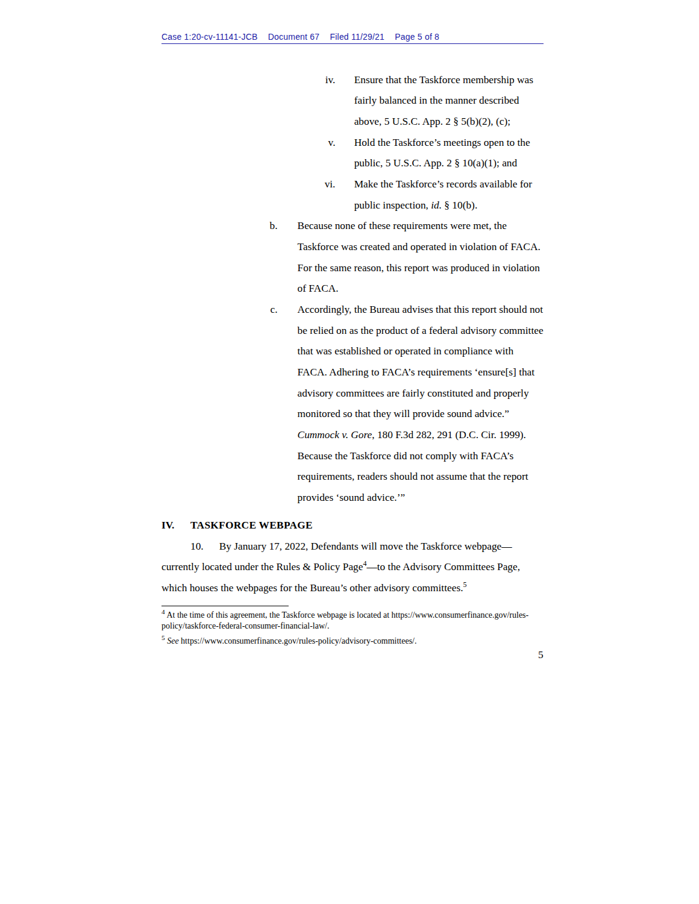Case 1:20-cv-11141-JCB Document 67 Filed 11/29/21 Page 5 of 8
Ensure that the Taskforce membership was fairly balanced in the manner described above, 5 U.S.C. App. 2 § 5(b)(2), (c);
Hold the Taskforce’s meetings open to the public, 5 U.S.C. App. 2 § 10(a)(1); and
Make the Taskforce’s records available for public inspection, id. § 10(b).
Because none of these requirements were met, the Taskforce was created and operated in violation of FACA. For the same reason, this report was produced in violation of FACA.
Accordingly, the Bureau advises that this report should not be relied on as the product of a federal advisory committee that was established or operated in compliance with FACA. Adhering to FACA’s requirements ‘ensure[s] that advisory committees are fairly constituted and properly monitored so that they will provide sound advice.” Cummock v. Gore, 180 F.3d 282, 291 (D.C. Cir. 1999). Because the Taskforce did not comply with FACA’s requirements, readers should not assume that the report provides ‘sound advice.’”
IV. TASKFORCE WEBPAGE
10. By January 17, 2022, Defendants will move the Taskforce webpage—currently located under the Rules & Policy Page4—to the Advisory Committees Page, which houses the webpages for the Bureau’s other advisory committees.5
4 At the time of this agreement, the Taskforce webpage is located at https://www.consumerfinance.gov/rules-policy/taskforce-federal-consumer-financial-law/.
5 See https://www.consumerfinance.gov/rules-policy/advisory-committees/.
5